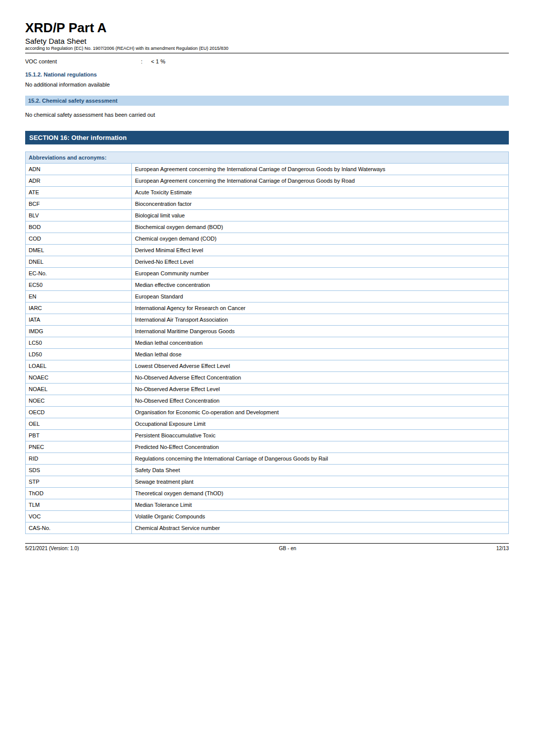XRD/P Part A
Safety Data Sheet
according to Regulation (EC) No. 1907/2006 (REACH) with its amendment Regulation (EU) 2015/830
VOC content
:
< 1 %
15.1.2. National regulations
No additional information available
15.2. Chemical safety assessment
No chemical safety assessment has been carried out
SECTION 16: Other information
| Abbreviations and acronyms: |
| --- |
| ADN | European Agreement concerning the International Carriage of Dangerous Goods by Inland Waterways |
| ADR | European Agreement concerning the International Carriage of Dangerous Goods by Road |
| ATE | Acute Toxicity Estimate |
| BCF | Bioconcentration factor |
| BLV | Biological limit value |
| BOD | Biochemical oxygen demand (BOD) |
| COD | Chemical oxygen demand (COD) |
| DMEL | Derived Minimal Effect level |
| DNEL | Derived-No Effect Level |
| EC-No. | European Community number |
| EC50 | Median effective concentration |
| EN | European Standard |
| IARC | International Agency for Research on Cancer |
| IATA | International Air Transport Association |
| IMDG | International Maritime Dangerous Goods |
| LC50 | Median lethal concentration |
| LD50 | Median lethal dose |
| LOAEL | Lowest Observed Adverse Effect Level |
| NOAEC | No-Observed Adverse Effect Concentration |
| NOAEL | No-Observed Adverse Effect Level |
| NOEC | No-Observed Effect Concentration |
| OECD | Organisation for Economic Co-operation and Development |
| OEL | Occupational Exposure Limit |
| PBT | Persistent Bioaccumulative Toxic |
| PNEC | Predicted No-Effect Concentration |
| RID | Regulations concerning the International Carriage of Dangerous Goods by Rail |
| SDS | Safety Data Sheet |
| STP | Sewage treatment plant |
| ThOD | Theoretical oxygen demand (ThOD) |
| TLM | Median Tolerance Limit |
| VOC | Volatile Organic Compounds |
| CAS-No. | Chemical Abstract Service number |
5/21/2021 (Version: 1.0)
GB - en
12/13